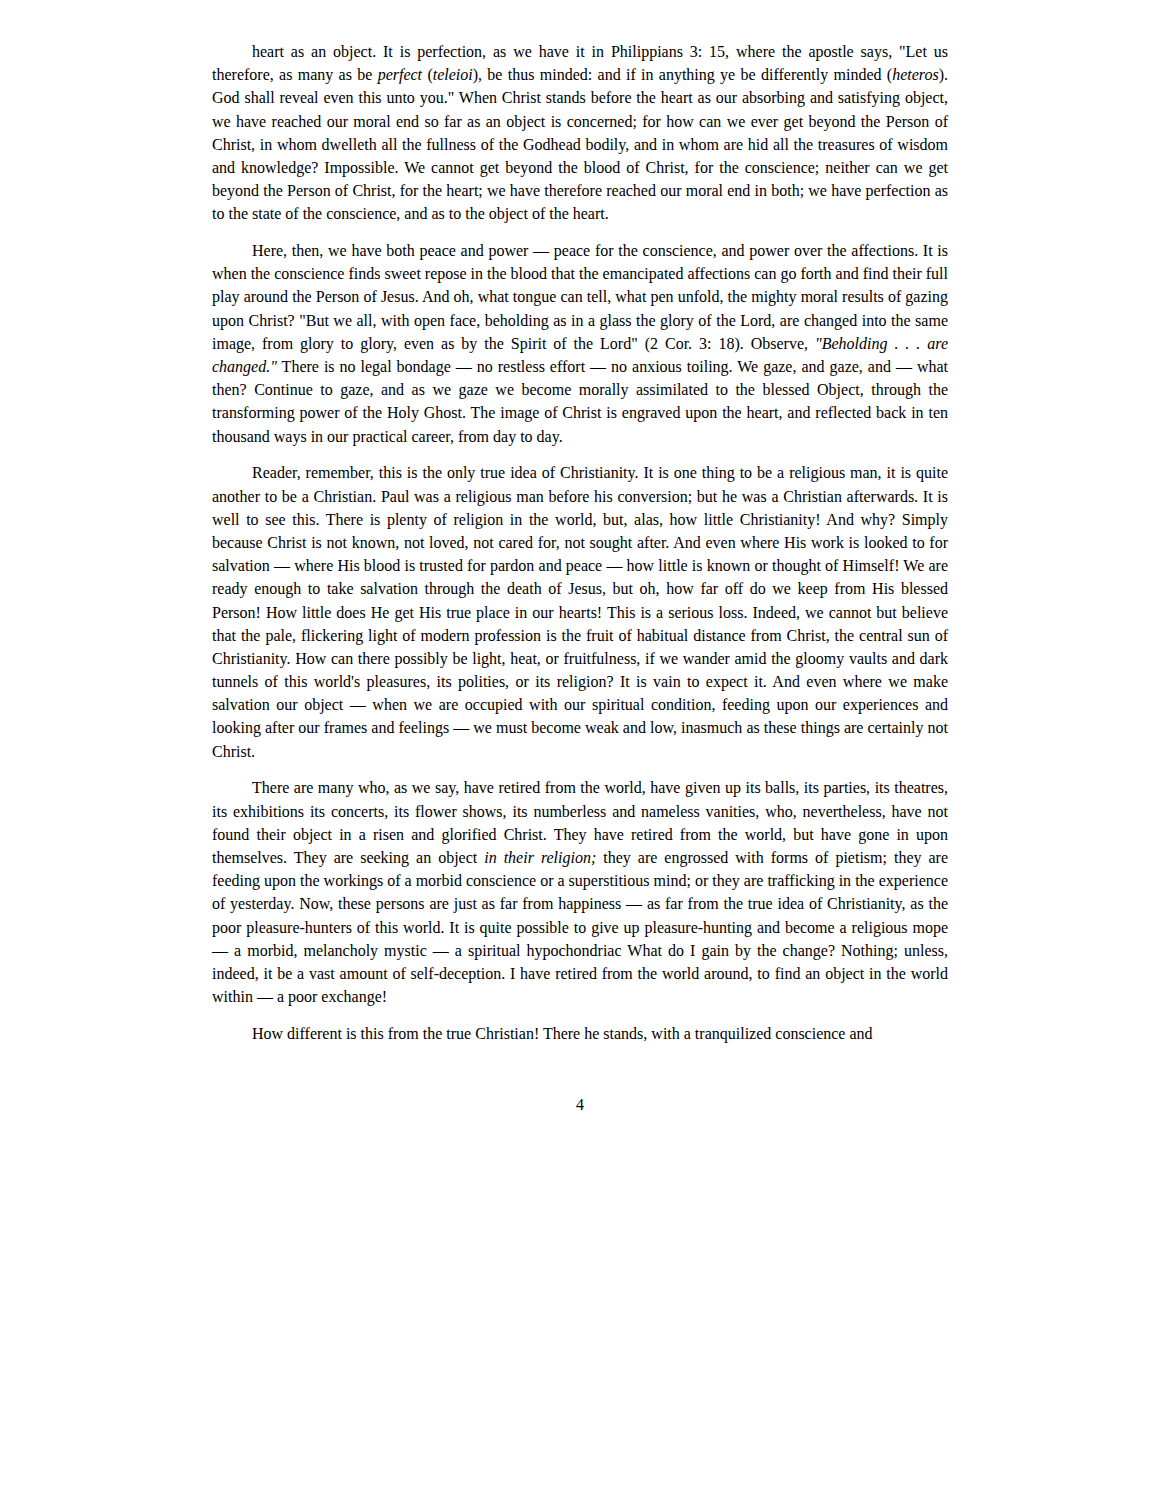heart as an object. It is perfection, as we have it in Philippians 3: 15, where the apostle says, "Let us therefore, as many as be perfect (teleioi), be thus minded: and if in anything ye be differently minded (heteros). God shall reveal even this unto you." When Christ stands before the heart as our absorbing and satisfying object, we have reached our moral end so far as an object is concerned; for how can we ever get beyond the Person of Christ, in whom dwelleth all the fullness of the Godhead bodily, and in whom are hid all the treasures of wisdom and knowledge? Impossible. We cannot get beyond the blood of Christ, for the conscience; neither can we get beyond the Person of Christ, for the heart; we have therefore reached our moral end in both; we have perfection as to the state of the conscience, and as to the object of the heart.
Here, then, we have both peace and power — peace for the conscience, and power over the affections. It is when the conscience finds sweet repose in the blood that the emancipated affections can go forth and find their full play around the Person of Jesus. And oh, what tongue can tell, what pen unfold, the mighty moral results of gazing upon Christ? "But we all, with open face, beholding as in a glass the glory of the Lord, are changed into the same image, from glory to glory, even as by the Spirit of the Lord" (2 Cor. 3: 18). Observe, "Beholding . . . are changed." There is no legal bondage — no restless effort — no anxious toiling. We gaze, and gaze, and — what then? Continue to gaze, and as we gaze we become morally assimilated to the blessed Object, through the transforming power of the Holy Ghost. The image of Christ is engraved upon the heart, and reflected back in ten thousand ways in our practical career, from day to day.
Reader, remember, this is the only true idea of Christianity. It is one thing to be a religious man, it is quite another to be a Christian. Paul was a religious man before his conversion; but he was a Christian afterwards. It is well to see this. There is plenty of religion in the world, but, alas, how little Christianity! And why? Simply because Christ is not known, not loved, not cared for, not sought after. And even where His work is looked to for salvation — where His blood is trusted for pardon and peace — how little is known or thought of Himself! We are ready enough to take salvation through the death of Jesus, but oh, how far off do we keep from His blessed Person! How little does He get His true place in our hearts! This is a serious loss. Indeed, we cannot but believe that the pale, flickering light of modern profession is the fruit of habitual distance from Christ, the central sun of Christianity. How can there possibly be light, heat, or fruitfulness, if we wander amid the gloomy vaults and dark tunnels of this world's pleasures, its polities, or its religion? It is vain to expect it. And even where we make salvation our object — when we are occupied with our spiritual condition, feeding upon our experiences and looking after our frames and feelings — we must become weak and low, inasmuch as these things are certainly not Christ.
There are many who, as we say, have retired from the world, have given up its balls, its parties, its theatres, its exhibitions its concerts, its flower shows, its numberless and nameless vanities, who, nevertheless, have not found their object in a risen and glorified Christ. They have retired from the world, but have gone in upon themselves. They are seeking an object in their religion; they are engrossed with forms of pietism; they are feeding upon the workings of a morbid conscience or a superstitious mind; or they are trafficking in the experience of yesterday. Now, these persons are just as far from happiness — as far from the true idea of Christianity, as the poor pleasure-hunters of this world. It is quite possible to give up pleasure-hunting and become a religious mope — a morbid, melancholy mystic — a spiritual hypochondriac What do I gain by the change? Nothing; unless, indeed, it be a vast amount of self-deception. I have retired from the world around, to find an object in the world within — a poor exchange!
How different is this from the true Christian! There he stands, with a tranquilized conscience and
4